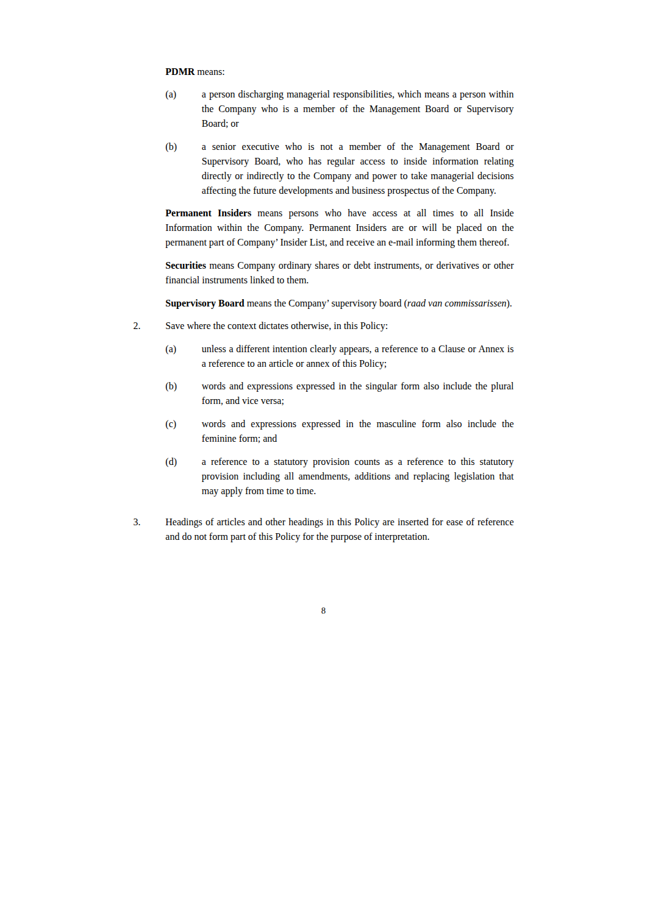PDMR means:
(a)
a person discharging managerial responsibilities, which means a person within the Company who is a member of the Management Board or Supervisory Board; or
(b)
a senior executive who is not a member of the Management Board or Supervisory Board, who has regular access to inside information relating directly or indirectly to the Company and power to take managerial decisions affecting the future developments and business prospectus of the Company.
Permanent Insiders means persons who have access at all times to all Inside Information within the Company. Permanent Insiders are or will be placed on the permanent part of Company’ Insider List, and receive an e-mail informing them thereof.
Securities means Company ordinary shares or debt instruments, or derivatives or other financial instruments linked to them.
Supervisory Board means the Company’ supervisory board (raad van commissarissen).
2.
Save where the context dictates otherwise, in this Policy:
(a)
unless a different intention clearly appears, a reference to a Clause or Annex is a reference to an article or annex of this Policy;
(b)
words and expressions expressed in the singular form also include the plural form, and vice versa;
(c)
words and expressions expressed in the masculine form also include the feminine form; and
(d)
a reference to a statutory provision counts as a reference to this statutory provision including all amendments, additions and replacing legislation that may apply from time to time.
3.
Headings of articles and other headings in this Policy are inserted for ease of reference and do not form part of this Policy for the purpose of interpretation.
8